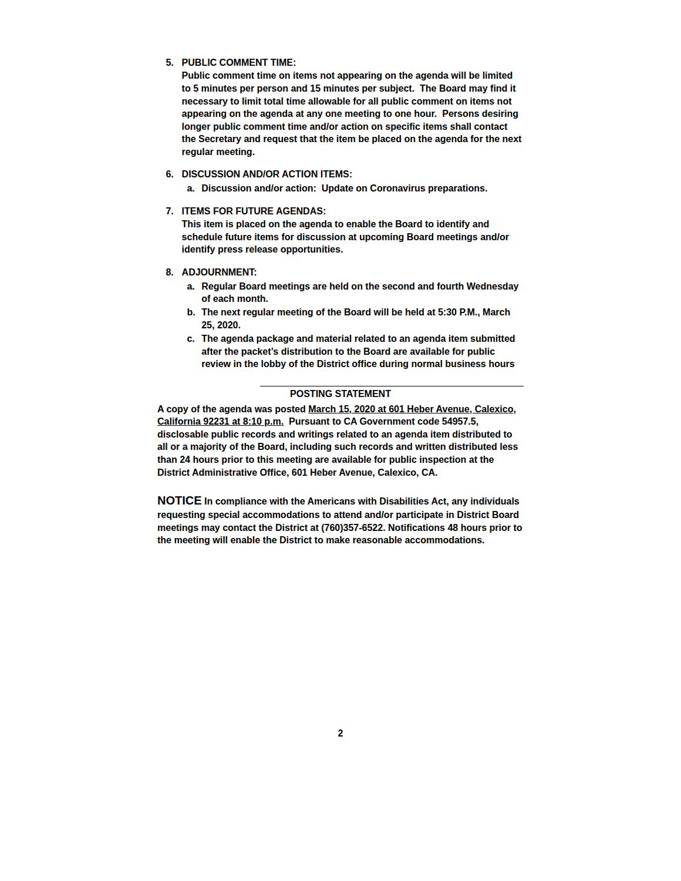5.
Public Comment Time:
Public comment time on items not appearing on the agenda will be limited to 5 minutes per person and 15 minutes per subject. The Board may find it necessary to limit total time allowable for all public comment on items not appearing on the agenda at any one meeting to one hour. Persons desiring longer public comment time and/or action on specific items shall contact the Secretary and request that the item be placed on the agenda for the next regular meeting.
6.
Discussion and/or Action Items:
a. Discussion and/or action: Update on Coronavirus preparations.
7.
Items for Future Agendas:
This item is placed on the agenda to enable the Board to identify and schedule future items for discussion at upcoming Board meetings and/or identify press release opportunities.
8.
Adjournment:
a. Regular Board meetings are held on the second and fourth Wednesday of each month.
b. The next regular meeting of the Board will be held at 5:30 P.M., March 25, 2020.
c. The agenda package and material related to an agenda item submitted after the packet’s distribution to the Board are available for public review in the lobby of the District office during normal business hours
Posting Statement
A copy of the agenda was posted March 15, 2020 at 601 Heber Avenue, Calexico, California 92231 at 8:10 p.m. Pursuant to CA Government code 54957.5, disclosable public records and writings related to an agenda item distributed to all or a majority of the Board, including such records and written distributed less than 24 hours prior to this meeting are available for public inspection at the District Administrative Office, 601 Heber Avenue, Calexico, CA.
NOTICE In compliance with the Americans with Disabilities Act, any individuals requesting special accommodations to attend and/or participate in District Board meetings may contact the District at (760)357-6522. Notifications 48 hours prior to the meeting will enable the District to make reasonable accommodations.
2